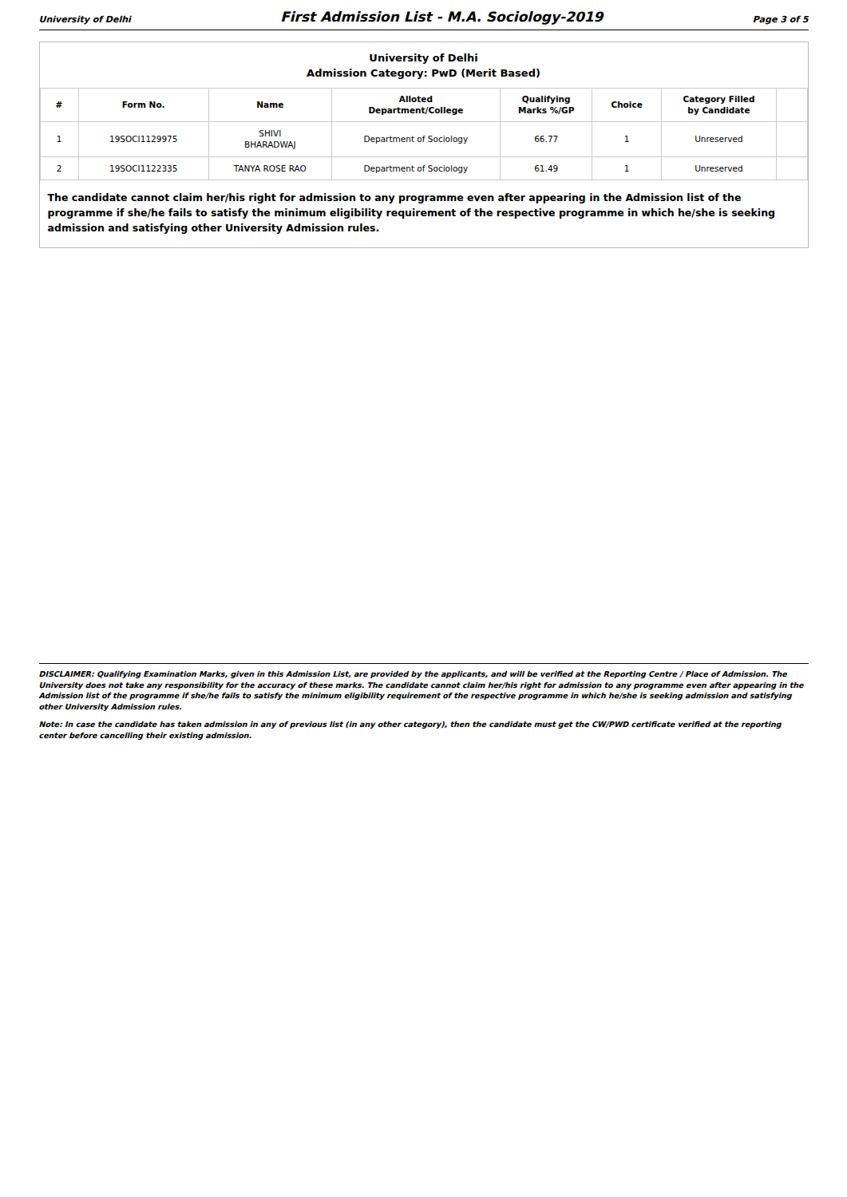University of Delhi
First Admission List - M.A. Sociology-2019
Page 3 of 5
University of Delhi
Admission Category: PwD (Merit Based)
| # | Form No. | Name | Alloted Department/College | Qualifying Marks %/GP | Choice | Category Filled by Candidate | |
| --- | --- | --- | --- | --- | --- | --- | --- |
| 1 | 19SOCI1129975 | SHIVI BHARADWAJ | Department of Sociology | 66.77 | 1 | Unreserved | |
| 2 | 19SOCI1122335 | TANYA ROSE RAO | Department of Sociology | 61.49 | 1 | Unreserved | |
The candidate cannot claim her/his right for admission to any programme even after appearing in the Admission list of the programme if she/he fails to satisfy the minimum eligibility requirement of the respective programme in which he/she is seeking admission and satisfying other University Admission rules.
DISCLAIMER: Qualifying Examination Marks, given in this Admission List, are provided by the applicants, and will be verified at the Reporting Centre / Place of Admission. The University does not take any responsibility for the accuracy of these marks. The candidate cannot claim her/his right for admission to any programme even after appearing in the Admission list of the programme if she/he fails to satisfy the minimum eligibility requirement of the respective programme in which he/she is seeking admission and satisfying other University Admission rules.
Note: In case the candidate has taken admission in any of previous list (in any other category), then the candidate must get the CW/PWD certificate verified at the reporting center before cancelling their existing admission.